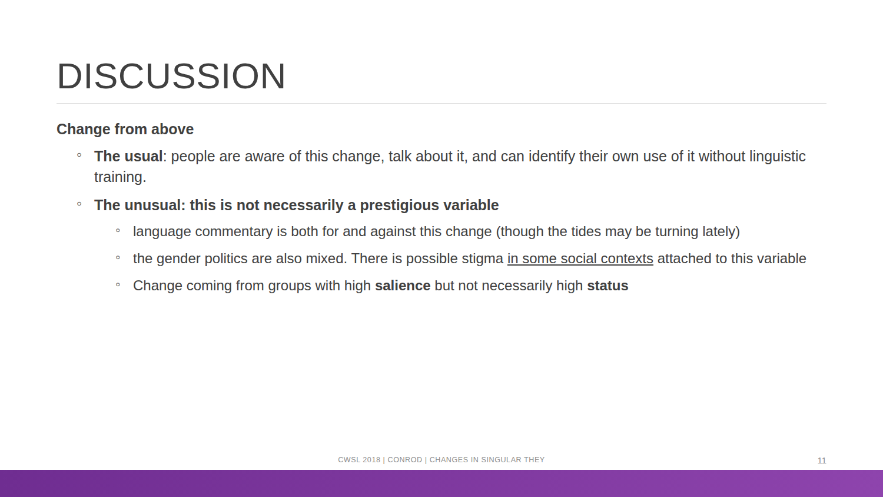DISCUSSION
Change from above
The usual: people are aware of this change, talk about it, and can identify their own use of it without linguistic training.
The unusual: this is not necessarily a prestigious variable
language commentary is both for and against this change (though the tides may be turning lately)
the gender politics are also mixed. There is possible stigma in some social contexts attached to this variable
Change coming from groups with high salience but not necessarily high status
CWSL 2018 | CONROD | CHANGES IN SINGULAR THEY
11